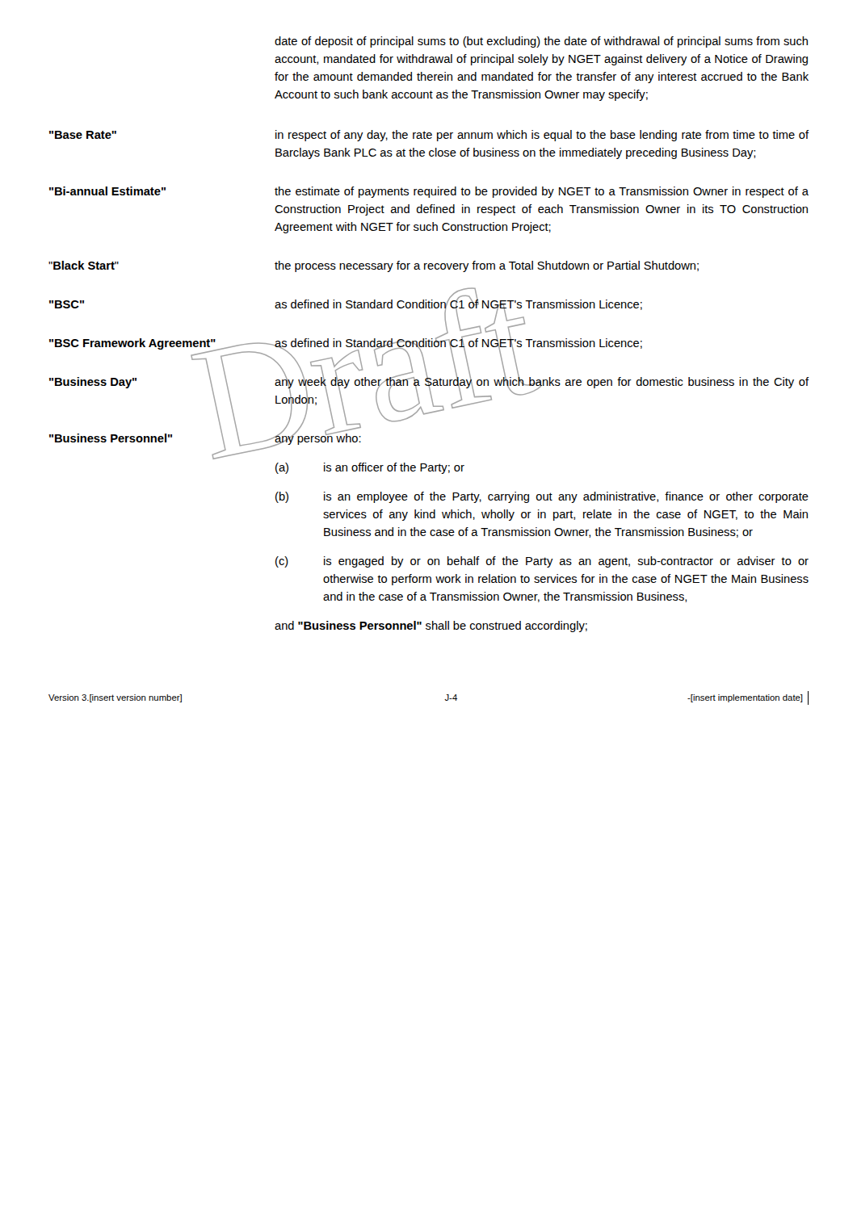Draft
date of deposit of principal sums to (but excluding) the date of withdrawal of principal sums from such account, mandated for withdrawal of principal solely by NGET against delivery of a Notice of Drawing for the amount demanded therein and mandated for the transfer of any interest accrued to the Bank Account to such bank account as the Transmission Owner may specify;
"Base Rate"
in respect of any day, the rate per annum which is equal to the base lending rate from time to time of Barclays Bank PLC as at the close of business on the immediately preceding Business Day;
"Bi-annual Estimate"
the estimate of payments required to be provided by NGET to a Transmission Owner in respect of a Construction Project and defined in respect of each Transmission Owner in its TO Construction Agreement with NGET for such Construction Project;
"Black Start"
the process necessary for a recovery from a Total Shutdown or Partial Shutdown;
"BSC"
as defined in Standard Condition C1 of NGET's Transmission Licence;
"BSC Framework Agreement"
as defined in Standard Condition C1 of NGET's Transmission Licence;
"Business Day"
any week day other than a Saturday on which banks are open for domestic business in the City of London;
"Business Personnel"
any person who:
(a)
is an officer of the Party; or
(b)
is an employee of the Party, carrying out any administrative, finance or other corporate services of any kind which, wholly or in part, relate in the case of NGET, to the Main Business and in the case of a Transmission Owner, the Transmission Business; or
(c)
is engaged by or on behalf of the Party as an agent, sub-contractor or adviser to or otherwise to perform work in relation to services for in the case of NGET the Main Business and in the case of a Transmission Owner, the Transmission Business,
and "Business Personnel" shall be construed accordingly;
Version 3.[insert version number]
J-4
-[insert implementation date]